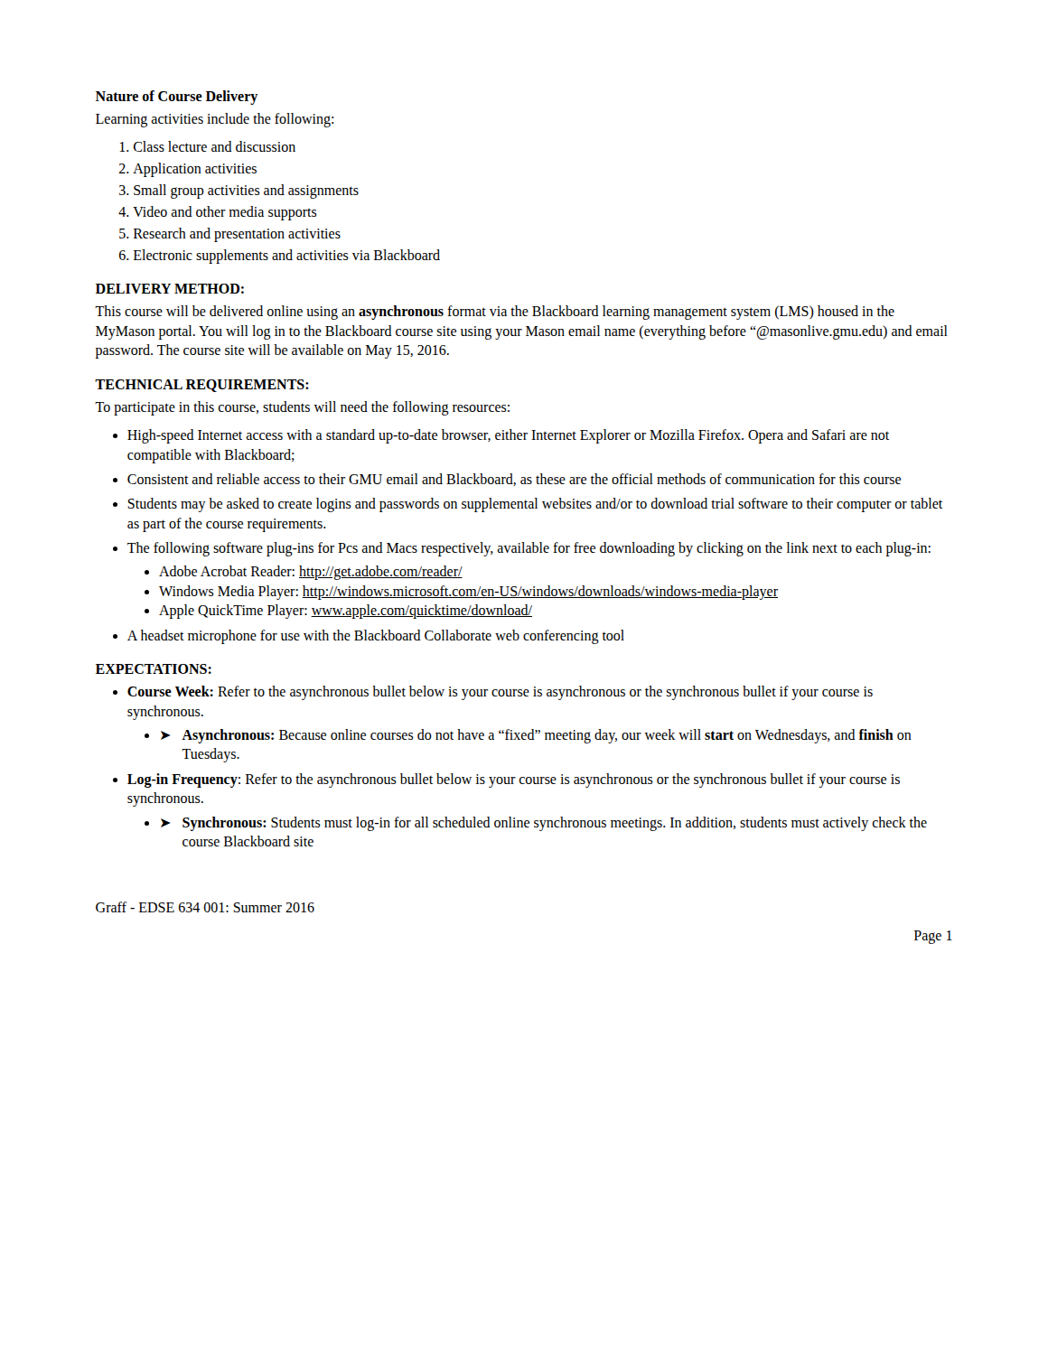Nature of Course Delivery
Learning activities include the following:
Class lecture and discussion
Application activities
Small group activities and assignments
Video and other media supports
Research and presentation activities
Electronic supplements and activities via Blackboard
DELIVERY METHOD:
This course will be delivered online using an asynchronous format via the Blackboard learning management system (LMS) housed in the MyMason portal. You will log in to the Blackboard course site using your Mason email name (everything before “@masonlive.gmu.edu) and email password. The course site will be available on May 15, 2016.
TECHNICAL REQUIREMENTS:
To participate in this course, students will need the following resources:
High-speed Internet access with a standard up-to-date browser, either Internet Explorer or Mozilla Firefox. Opera and Safari are not compatible with Blackboard;
Consistent and reliable access to their GMU email and Blackboard, as these are the official methods of communication for this course
Students may be asked to create logins and passwords on supplemental websites and/or to download trial software to their computer or tablet as part of the course requirements.
The following software plug-ins for Pcs and Macs respectively, available for free downloading by clicking on the link next to each plug-in:
Adobe Acrobat Reader: http://get.adobe.com/reader/
Windows Media Player: http://windows.microsoft.com/en-US/windows/downloads/windows-media-player
Apple QuickTime Player: www.apple.com/quicktime/download/
A headset microphone for use with the Blackboard Collaborate web conferencing tool
EXPECTATIONS:
Course Week: Refer to the asynchronous bullet below is your course is asynchronous or the synchronous bullet if your course is synchronous.
Asynchronous: Because online courses do not have a “fixed” meeting day, our week will start on Wednesdays, and finish on Tuesdays.
Log-in Frequency: Refer to the asynchronous bullet below is your course is asynchronous or the synchronous bullet if your course is synchronous.
Synchronous: Students must log-in for all scheduled online synchronous meetings. In addition, students must actively check the course Blackboard site
Graff - EDSE 634 001: Summer 2016
Page 1